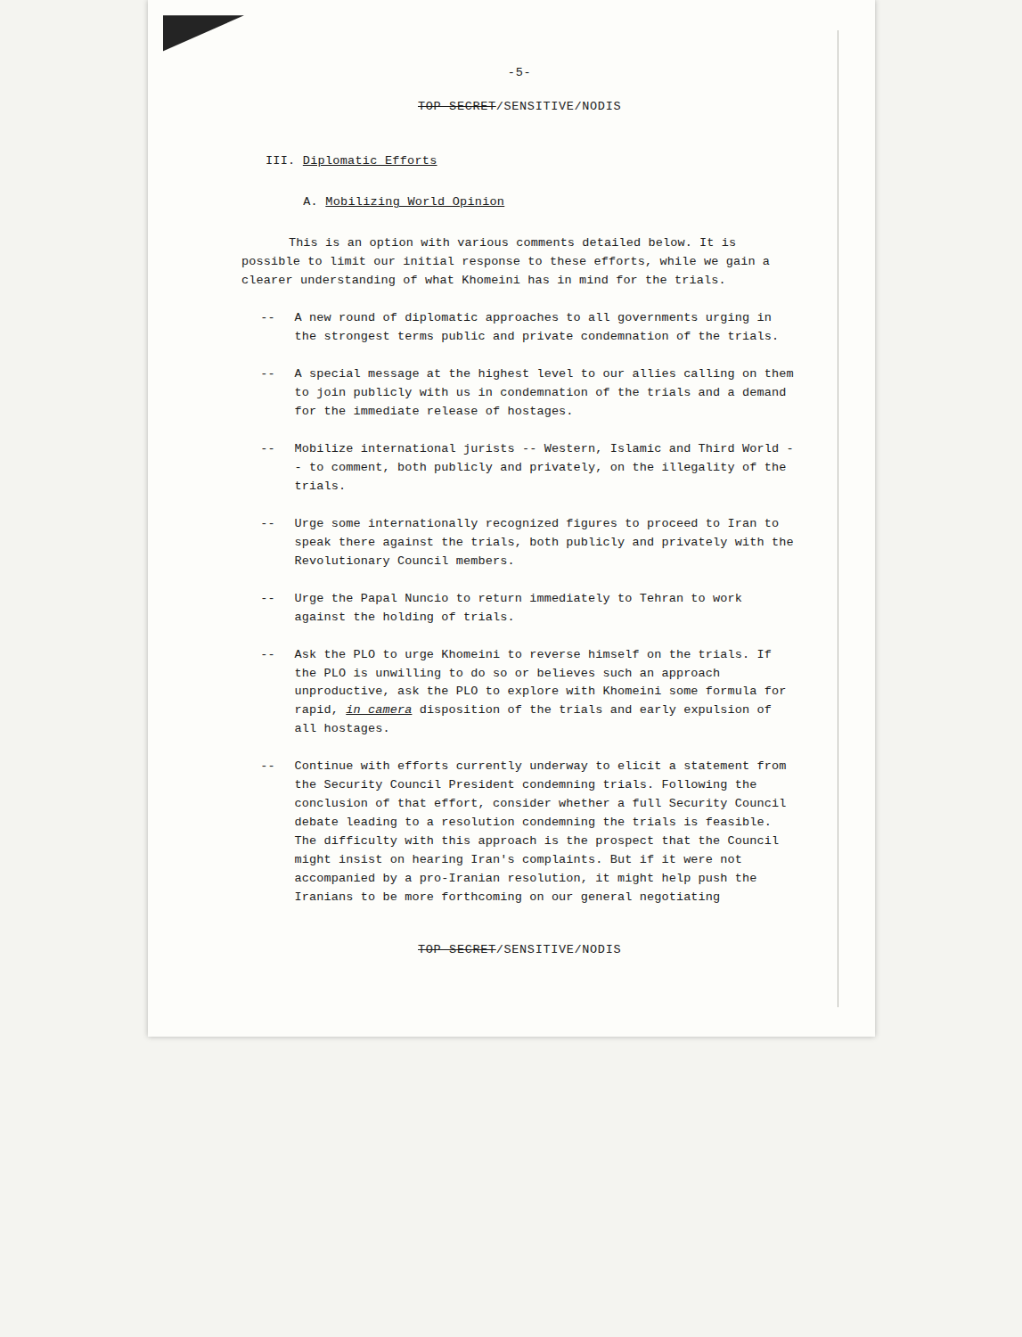-5-
TOP SECRET/SENSITIVE/NODIS
III. Diplomatic Efforts
A. Mobilizing World Opinion
This is an option with various comments detailed below. It is possible to limit our initial response to these efforts, while we gain a clearer understanding of what Khomeini has in mind for the trials.
A new round of diplomatic approaches to all governments urging in the strongest terms public and private condemnation of the trials.
A special message at the highest level to our allies calling on them to join publicly with us in condemnation of the trials and a demand for the immediate release of hostages.
Mobilize international jurists -- Western, Islamic and Third World -- to comment, both publicly and privately, on the illegality of the trials.
Urge some internationally recognized figures to proceed to Iran to speak there against the trials, both publicly and privately with the Revolutionary Council members.
Urge the Papal Nuncio to return immediately to Tehran to work against the holding of trials.
Ask the PLO to urge Khomeini to reverse himself on the trials. If the PLO is unwilling to do so or believes such an approach unproductive, ask the PLO to explore with Khomeini some formula for rapid, in camera disposition of the trials and early expulsion of all hostages.
Continue with efforts currently underway to elicit a statement from the Security Council President condemning trials. Following the conclusion of that effort, consider whether a full Security Council debate leading to a resolution condemning the trials is feasible. The difficulty with this approach is the prospect that the Council might insist on hearing Iran's complaints. But if it were not accompanied by a pro-Iranian resolution, it might help push the Iranians to be more forthcoming on our general negotiating
TOP SECRET/SENSITIVE/NODIS